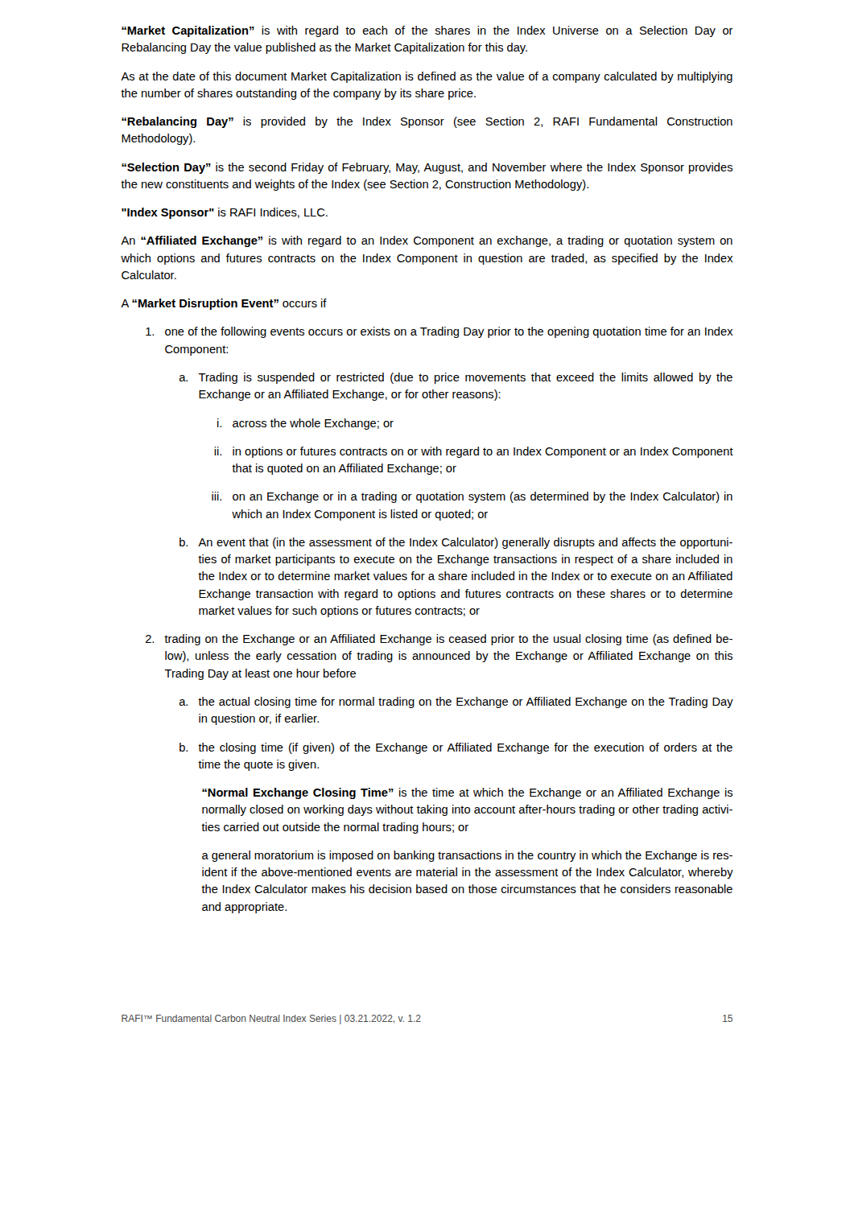“Market Capitalization” is with regard to each of the shares in the Index Universe on a Selection Day or Rebalancing Day the value published as the Market Capitalization for this day.
As at the date of this document Market Capitalization is defined as the value of a company calculated by multiplying the number of shares outstanding of the company by its share price.
“Rebalancing Day” is provided by the Index Sponsor (see Section 2, RAFI Fundamental Construction Methodology).
“Selection Day” is the second Friday of February, May, August, and November where the Index Sponsor provides the new constituents and weights of the Index (see Section 2, Construction Methodology).
"Index Sponsor" is RAFI Indices, LLC.
An “Affiliated Exchange” is with regard to an Index Component an exchange, a trading or quotation system on which options and futures contracts on the Index Component in question are traded, as specified by the Index Calculator.
A “Market Disruption Event” occurs if
one of the following events occurs or exists on a Trading Day prior to the opening quotation time for an Index Component:
Trading is suspended or restricted (due to price movements that exceed the limits allowed by the Exchange or an Affiliated Exchange, or for other reasons):
across the whole Exchange; or
in options or futures contracts on or with regard to an Index Component or an Index Component that is quoted on an Affiliated Exchange; or
on an Exchange or in a trading or quotation system (as determined by the Index Calculator) in which an Index Component is listed or quoted; or
An event that (in the assessment of the Index Calculator) generally disrupts and affects the opportunities of market participants to execute on the Exchange transactions in respect of a share included in the Index or to determine market values for a share included in the Index or to execute on an Affiliated Exchange transaction with regard to options and futures contracts on these shares or to determine market values for such options or futures contracts; or
trading on the Exchange or an Affiliated Exchange is ceased prior to the usual closing time (as defined below), unless the early cessation of trading is announced by the Exchange or Affiliated Exchange on this Trading Day at least one hour before
the actual closing time for normal trading on the Exchange or Affiliated Exchange on the Trading Day in question or, if earlier.
the closing time (if given) of the Exchange or Affiliated Exchange for the execution of orders at the time the quote is given.
“Normal Exchange Closing Time” is the time at which the Exchange or an Affiliated Exchange is normally closed on working days without taking into account after-hours trading or other trading activities carried out outside the normal trading hours; or
a general moratorium is imposed on banking transactions in the country in which the Exchange is resident if the above-mentioned events are material in the assessment of the Index Calculator, whereby the Index Calculator makes his decision based on those circumstances that he considers reasonable and appropriate.
RAFI™ Fundamental Carbon Neutral Index Series | 03.21.2022, v. 1.2 15